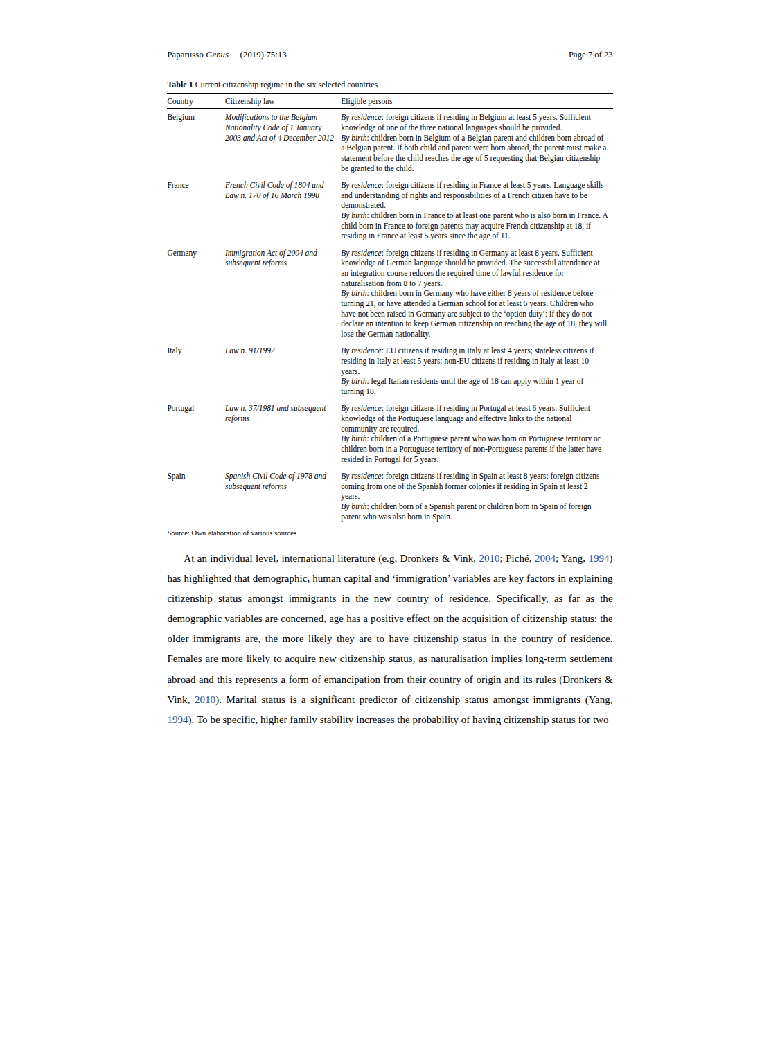Paparusso Genus (2019) 75:13
Page 7 of 23
Table 1 Current citizenship regime in the six selected countries
| Country | Citizenship law | Eligible persons |
| --- | --- | --- |
| Belgium | Modifications to the Belgium Nationality Code of 1 January 2003 and Act of 4 December 2012 | By residence : foreign citizens if residing in Belgium at least 5 years. Sufficient knowledge of one of the three national languages should be provided. By birth : children born in Belgium of a Belgian parent and children born abroad of a Belgian parent. If both child and parent were born abroad, the parent must make a statement before the child reaches the age of 5 requesting that Belgian citizenship be granted to the child. |
| France | French Civil Code of 1804 and Law n. 170 of 16 March 1998 | By residence : foreign citizens if residing in France at least 5 years. Language skills and understanding of rights and responsibilities of a French citizen have to be demonstrated. By birth : children born in France to at least one parent who is also born in France. A child born in France to foreign parents may acquire French citizenship at 18, if residing in France at least 5 years since the age of 11. |
| Germany | Immigration Act of 2004 and subsequent reforms | By residence : foreign citizens if residing in Germany at least 8 years. Sufficient knowledge of German language should be provided. The successful attendance at an integration course reduces the required time of lawful residence for naturalisation from 8 to 7 years. By birth : children born in Germany who have either 8 years of residence before turning 21, or have attended a German school for at least 6 years. Children who have not been raised in Germany are subject to the ‘option duty’: if they do not declare an intention to keep German citizenship on reaching the age of 18, they will lose the German nationality. |
| Italy | Law n. 91/1992 | By residence : EU citizens if residing in Italy at least 4 years; stateless citizens if residing in Italy at least 5 years; non-EU citizens if residing in Italy at least 10 years. By birth : legal Italian residents until the age of 18 can apply within 1 year of turning 18. |
| Portugal | Law n. 37/1981 and subsequent reforms | By residence : foreign citizens if residing in Portugal at least 6 years. Sufficient knowledge of the Portuguese language and effective links to the national community are required. By birth : children of a Portuguese parent who was born on Portuguese territory or children born in a Portuguese territory of non-Portuguese parents if the latter have resided in Portugal for 5 years. |
| Spain | Spanish Civil Code of 1978 and subsequent reforms | By residence : foreign citizens if residing in Spain at least 8 years; foreign citizens coming from one of the Spanish former colonies if residing in Spain at least 2 years. By birth : children born of a Spanish parent or children born in Spain of foreign parent who was also born in Spain. |
Source: Own elaboration of various sources
At an individual level, international literature (e.g. Dronkers & Vink, 2010; Piché, 2004; Yang, 1994) has highlighted that demographic, human capital and ‘immigration’ variables are key factors in explaining citizenship status amongst immigrants in the new country of residence. Specifically, as far as the demographic variables are concerned, age has a positive effect on the acquisition of citizenship status: the older immigrants are, the more likely they are to have citizenship status in the country of residence. Females are more likely to acquire new citizenship status, as naturalisation implies long-term settlement abroad and this represents a form of emancipation from their country of origin and its rules (Dronkers & Vink, 2010). Marital status is a significant predictor of citizenship status amongst immigrants (Yang, 1994). To be specific, higher family stability increases the probability of having citizenship status for two